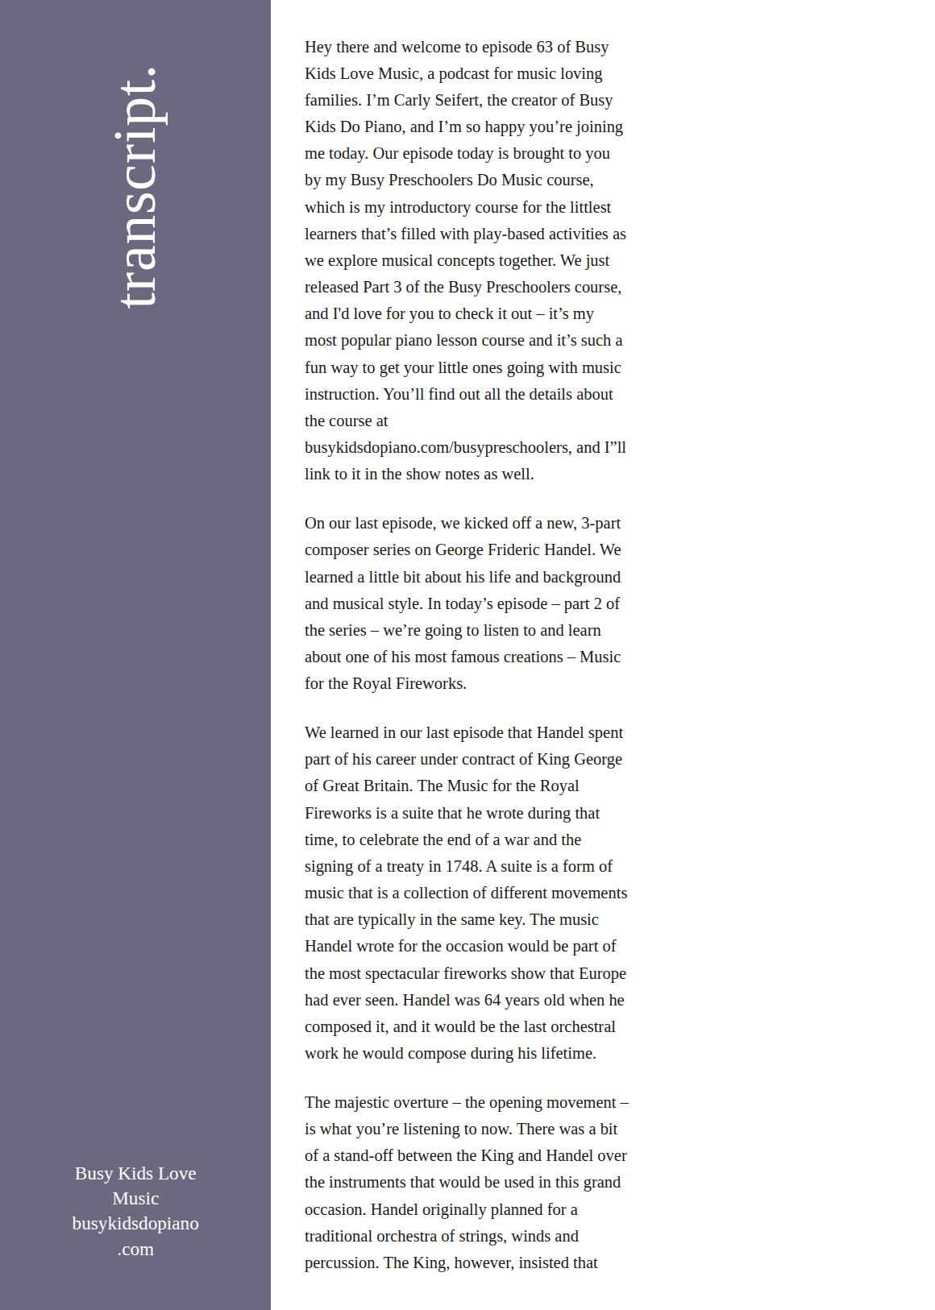transcript.
Busy Kids Love
Music
busykidsdopiano
.com
Hey there and welcome to episode 63 of Busy Kids Love Music, a podcast for music loving families. I’m Carly Seifert, the creator of Busy Kids Do Piano, and I’m so happy you’re joining me today. Our episode today is brought to you by my Busy Preschoolers Do Music course, which is my introductory course for the littlest learners that’s filled with play-based activities as we explore musical concepts together. We just released Part 3 of the Busy Preschoolers course, and I'd love for you to check it out – it’s my most popular piano lesson course and it’s such a fun way to get your little ones going with music instruction. You’ll find out all the details about the course at busykidsdopiano.com/busypreschoolers, and I”ll link to it in the show notes as well.
On our last episode, we kicked off a new, 3-part composer series on George Frideric Handel. We learned a little bit about his life and background and musical style. In today’s episode – part 2 of the series – we’re going to listen to and learn about one of his most famous creations – Music for the Royal Fireworks.
We learned in our last episode that Handel spent part of his career under contract of King George of Great Britain. The Music for the Royal Fireworks is a suite that he wrote during that time, to celebrate the end of a war and the signing of a treaty in 1748. A suite is a form of music that is a collection of different movements that are typically in the same key. The music Handel wrote for the occasion would be part of the most spectacular fireworks show that Europe had ever seen. Handel was 64 years old when he composed it, and it would be the last orchestral work he would compose during his lifetime.
The majestic overture – the opening movement – is what you’re listening to now. There was a bit of a stand-off between the King and Handel over the instruments that would be used in this grand occasion. Handel originally planned for a traditional orchestra of strings, winds and percussion. The King, however, insisted that